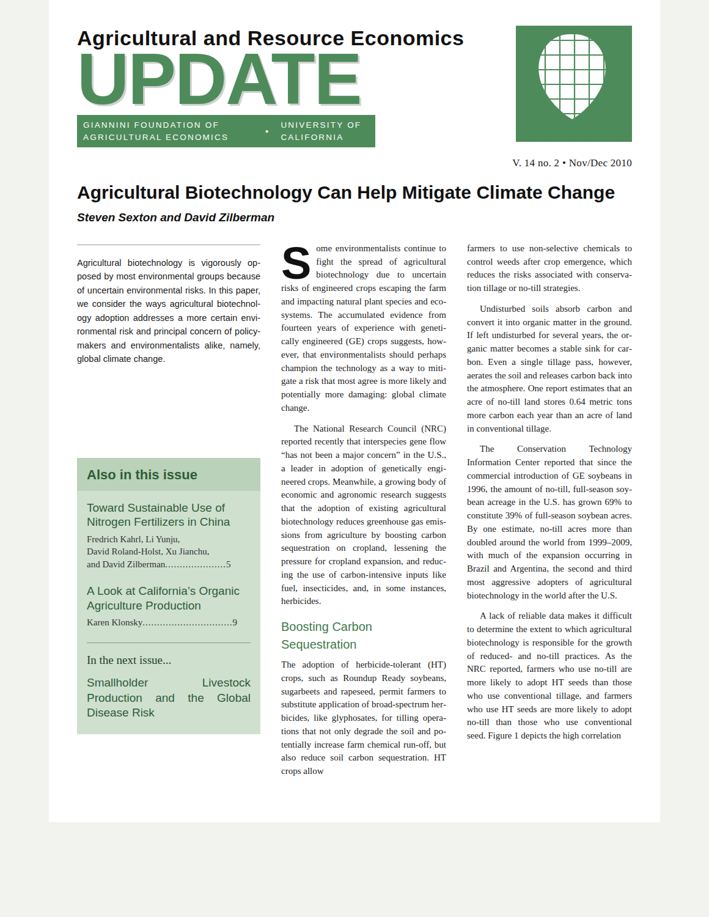Agricultural and Resource Economics
UPDATE
GIANNINI FOUNDATION OF AGRICULTURAL ECONOMICS • UNIVERSITY OF CALIFORNIA
V. 14 no. 2 • Nov/Dec 2010
Agricultural Biotechnology Can Help Mitigate Climate Change
Steven Sexton and David Zilberman
Agricultural biotechnology is vigorously opposed by most environmental groups because of uncertain environmental risks. In this paper, we consider the ways agricultural biotechnology adoption addresses a more certain environmental risk and principal concern of policymakers and environmentalists alike, namely, global climate change.
Also in this issue
Toward Sustainable Use of Nitrogen Fertilizers in China
Fredrich Kahrl, Li Yunju,
David Roland-Holst, Xu Jianchu,
and David Zilberman..................... 5
A Look at California’s Organic Agriculture Production
Karen Klonsky............................... 9
In the next issue...
Smallholder Livestock Production and the Global Disease Risk
Some environmentalists continue to fight the spread of agricultural biotechnology due to uncertain risks of engineered crops escaping the farm and impacting natural plant species and ecosystems. The accumulated evidence from fourteen years of experience with genetically engineered (GE) crops suggests, however, that environmentalists should perhaps champion the technology as a way to mitigate a risk that most agree is more likely and potentially more damaging: global climate change.
The National Research Council (NRC) reported recently that interspecies gene flow “has not been a major concern” in the U.S., a leader in adoption of genetically engineered crops. Meanwhile, a growing body of economic and agronomic research suggests that the adoption of existing agricultural biotechnology reduces greenhouse gas emissions from agriculture by boosting carbon sequestration on cropland, lessening the pressure for cropland expansion, and reducing the use of carbon-intensive inputs like fuel, insecticides, and, in some instances, herbicides.
Boosting Carbon Sequestration
The adoption of herbicide-tolerant (HT) crops, such as Roundup Ready soybeans, sugarbeets and rapeseed, permit farmers to substitute application of broad-spectrum herbicides, like glyphosates, for tilling operations that not only degrade the soil and potentially increase farm chemical run-off, but also reduce soil carbon sequestration. HT crops allow
farmers to use non-selective chemicals to control weeds after crop emergence, which reduces the risks associated with conservation tillage or no-till strategies.
Undisturbed soils absorb carbon and convert it into organic matter in the ground. If left undisturbed for several years, the organic matter becomes a stable sink for carbon. Even a single tillage pass, however, aerates the soil and releases carbon back into the atmosphere. One report estimates that an acre of no-till land stores 0.64 metric tons more carbon each year than an acre of land in conventional tillage.
The Conservation Technology Information Center reported that since the commercial introduction of GE soybeans in 1996, the amount of no-till, full-season soybean acreage in the U.S. has grown 69% to constitute 39% of full-season soybean acres. By one estimate, no-till acres more than doubled around the world from 1999–2009, with much of the expansion occurring in Brazil and Argentina, the second and third most aggressive adopters of agricultural biotechnology in the world after the U.S.
A lack of reliable data makes it difficult to determine the extent to which agricultural biotechnology is responsible for the growth of reduced- and no-till practices. As the NRC reported, farmers who use no-till are more likely to adopt HT seeds than those who use conventional tillage, and farmers who use HT seeds are more likely to adopt no-till than those who use conventional seed. Figure 1 depicts the high correlation